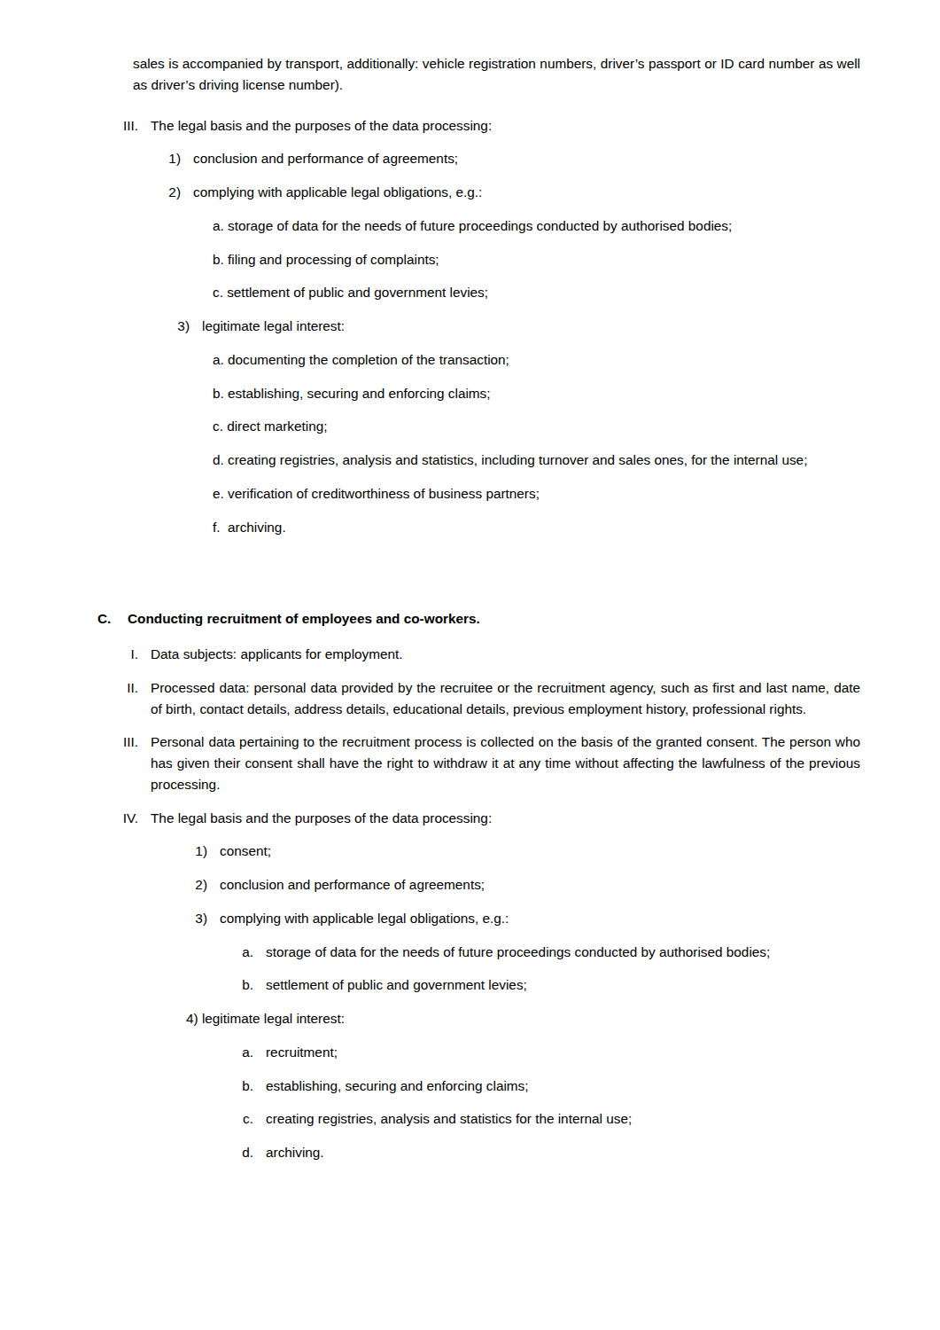sales is accompanied by transport, additionally: vehicle registration numbers, driver’s passport or ID card number as well as driver’s driving license number).
III.
The legal basis and the purposes of the data processing:
1)
conclusion and performance of agreements;
2)
complying with applicable legal obligations, e.g.:
a. storage of data for the needs of future proceedings conducted by authorised bodies;
b. filing and processing of complaints;
c. settlement of public and government levies;
3)
legitimate legal interest:
a. documenting the completion of the transaction;
b. establishing, securing and enforcing claims;
c. direct marketing;
d. creating registries, analysis and statistics, including turnover and sales ones, for the internal use;
e. verification of creditworthiness of business partners;
f. archiving.
C.
Conducting recruitment of employees and co-workers.
I.
Data subjects: applicants for employment.
II.
Processed data: personal data provided by the recruitee or the recruitment agency, such as first and last name, date of birth, contact details, address details, educational details, previous employment history, professional rights.
III.
Personal data pertaining to the recruitment process is collected on the basis of the granted consent. The person who has given their consent shall have the right to withdraw it at any time without affecting the lawfulness of the previous processing.
IV.
The legal basis and the purposes of the data processing:
1)
consent;
2)
conclusion and performance of agreements;
3)
complying with applicable legal obligations, e.g.:
a.
storage of data for the needs of future proceedings conducted by authorised bodies;
b.
settlement of public and government levies;
4) legitimate legal interest:
a.
recruitment;
b.
establishing, securing and enforcing claims;
c.
creating registries, analysis and statistics for the internal use;
d.
archiving.